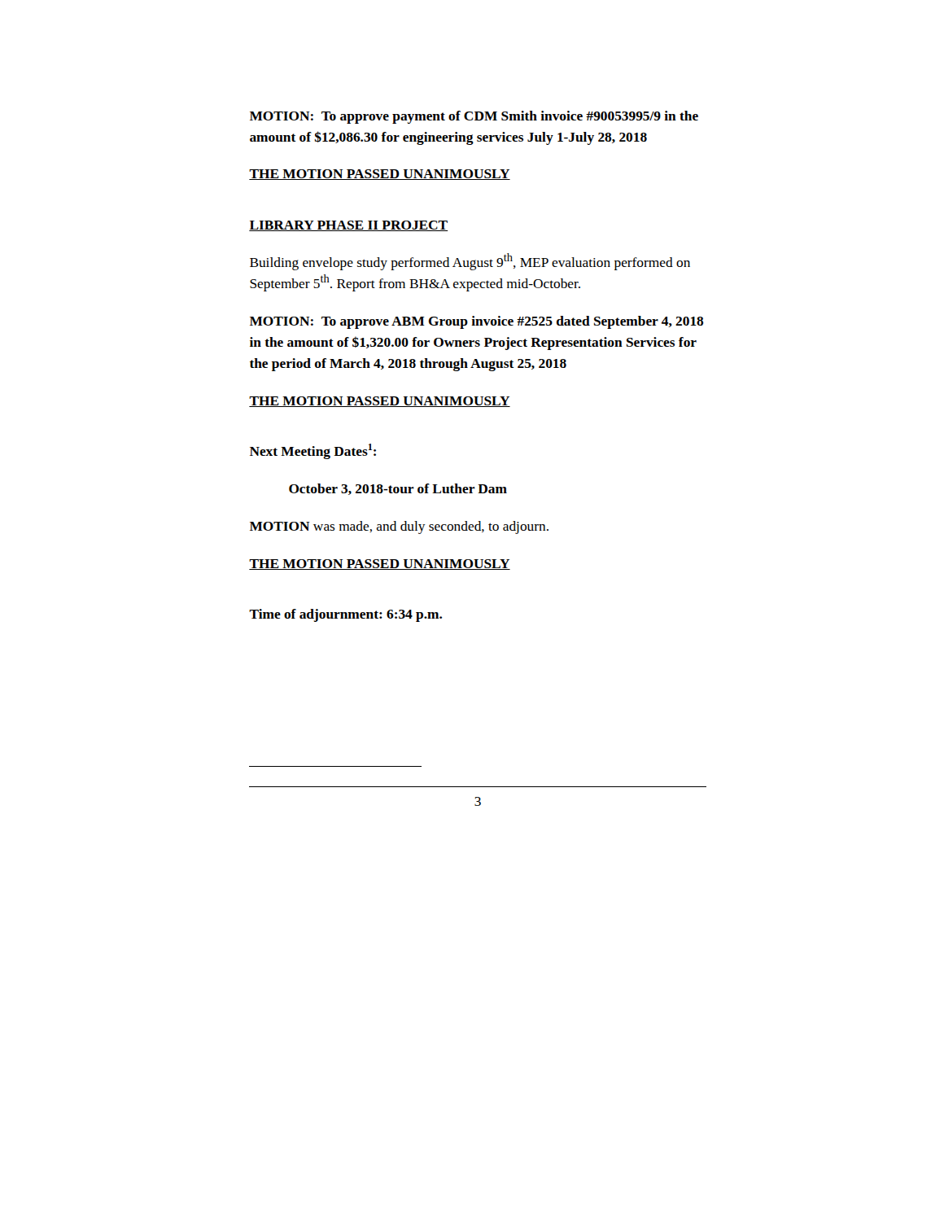MOTION: To approve payment of CDM Smith invoice #90053995/9 in the amount of $12,086.30 for engineering services July 1-July 28, 2018
THE MOTION PASSED UNANIMOUSLY
LIBRARY PHASE II PROJECT
Building envelope study performed August 9th, MEP evaluation performed on September 5th. Report from BH&A expected mid-October.
MOTION: To approve ABM Group invoice #2525 dated September 4, 2018 in the amount of $1,320.00 for Owners Project Representation Services for the period of March 4, 2018 through August 25, 2018
THE MOTION PASSED UNANIMOUSLY
Next Meeting Dates1:
October 3, 2018-tour of Luther Dam
MOTION was made, and duly seconded, to adjourn.
THE MOTION PASSED UNANIMOUSLY
Time of adjournment: 6:34 p.m.
3